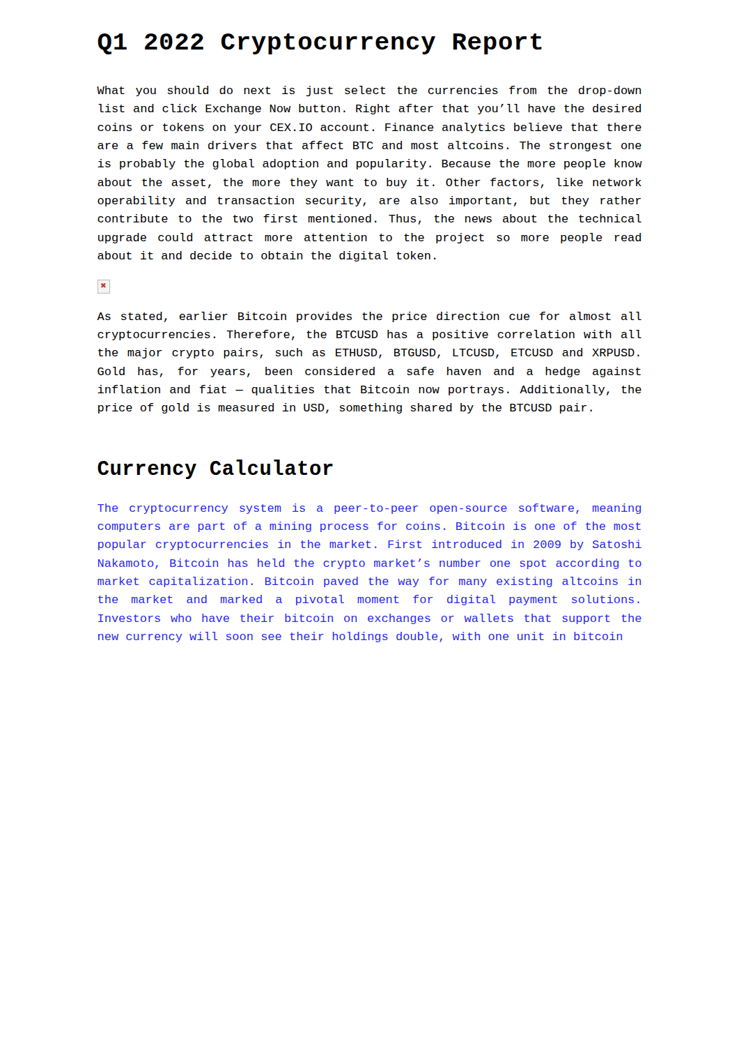Q1 2022 Cryptocurrency Report
What you should do next is just select the currencies from the drop-down list and click Exchange Now button. Right after that you’ll have the desired coins or tokens on your CEX.IO account. Finance analytics believe that there are a few main drivers that affect BTC and most altcoins. The strongest one is probably the global adoption and popularity. Because the more people know about the asset, the more they want to buy it. Other factors, like network operability and transaction security, are also important, but they rather contribute to the two first mentioned. Thus, the news about the technical upgrade could attract more attention to the project so more people read about it and decide to obtain the digital token.
✖
As stated, earlier Bitcoin provides the price direction cue for almost all cryptocurrencies. Therefore, the BTCUSD has a positive correlation with all the major crypto pairs, such as ETHUSD, BTGUSD, LTCUSD, ETCUSD and XRPUSD. Gold has, for years, been considered a safe haven and a hedge against inflation and fiat — qualities that Bitcoin now portrays. Additionally, the price of gold is measured in USD, something shared by the BTCUSD pair.
Currency Calculator
The cryptocurrency system is a peer-to-peer open-source software, meaning computers are part of a mining process for coins. Bitcoin is one of the most popular cryptocurrencies in the market. First introduced in 2009 by Satoshi Nakamoto, Bitcoin has held the crypto market’s number one spot according to market capitalization. Bitcoin paved the way for many existing altcoins in the market and marked a pivotal moment for digital payment solutions. Investors who have their bitcoin on exchanges or wallets that support the new currency will soon see their holdings double, with one unit in bitcoin